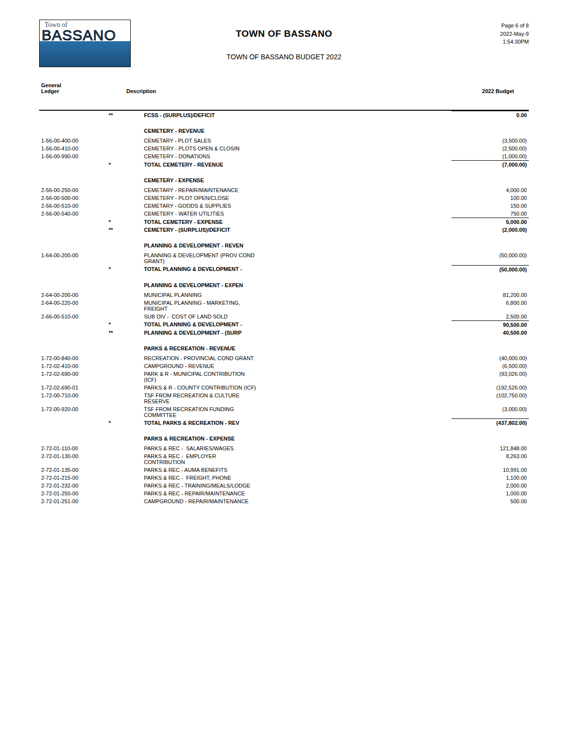Town of BASSANO
Page 6 of 8
2022-May-9
1:54:30PM
TOWN OF BASSANO
TOWN OF BASSANO BUDGET 2022
| General Ledger | | Description | 2022 Budget |
| --- | --- | --- | --- |
| | ** | FCSS - (SURPLUS)/DEFICIT | 0.00 |
| | | CEMETERY - REVENUE | |
| 1-56-00-400-00 | | CEMETARY - PLOT SALES | (3,500.00) |
| 1-56-00-410-00 | | CEMETERY - PLOTS OPEN & CLOSIN | (2,500.00) |
| 1-56-00-990-00 | | CEMETERY - DONATIONS | (1,000.00) |
| | * | TOTAL CEMETERY - REVENUE | (7,000.00) |
| | | CEMETERY - EXPENSE | |
| 2-56-00-250-00 | | CEMETARY - REPAIR/MAINTENANCE | 4,000.00 |
| 2-56-00-500-00 | | CEMETERY - PLOT OPEN/CLOSE | 100.00 |
| 2-56-00-510-00 | | CEMETARY - GOODS & SUPPLIES | 150.00 |
| 2-56-00-540-00 | | CEMETERY - WATER UTILITIES | 750.00 |
| | * | TOTAL CEMETERY - EXPENSE | 5,000.00 |
| | ** | CEMETERY - (SURPLUS)/DEFICIT | (2,000.00) |
| | | PLANNING & DEVELOPMENT - REVEN | |
| 1-64-00-200-00 | | PLANNING & DEVELOPMENT (PROV COND GRANT) | (50,000.00) |
| | * | TOTAL PLANNING & DEVELOPMENT - | (50,000.00) |
| | | PLANNING & DEVELOPMENT - EXPEN | |
| 2-64-00-200-00 | | MUNICIPAL PLANNING | 81,200.00 |
| 2-64-00-220-00 | | MUNICIPAL PLANNING - MARKETING, FREIGHT | 6,800.00 |
| 2-66-00-510-00 | | SUB DIV - COST OF LAND SOLD | 2,500.00 |
| | * | TOTAL PLANNING & DEVELOPMENT - | 90,500.00 |
| | ** | PLANNING & DEVELOPMENT - (SURP | 40,500.00 |
| | | PARKS & RECREATION - REVENUE | |
| 1-72-00-840-00 | | RECREATION - PROVINCIAL COND GRANT | (40,000.00) |
| 1-72-02-410-00 | | CAMPGROUND - REVENUE | (6,500.00) |
| 1-72-02-690-00 | | PARK & R - MUNICIPAL CONTRIBUTION (ICF) | (93,026.00) |
| 1-72-02-690-01 | | PARKS & R - COUNTY CONTRIBUTION (ICF) | (192,526.00) |
| 1-72-00-710-00 | | TSF FROM RECREATION & CULTURE RESERVE | (102,750.00) |
| 1-72-00-920-00 | | TSF FROM RECREATION FUNDING COMMITTEE | (3,000.00) |
| | * | TOTAL PARKS & RECREATION - REV | (437,802.00) |
| | | PARKS & RECREATION - EXPENSE | |
| 2-72-01-110-00 | | PARKS & REC - SALARIES/WAGES | 121,848.00 |
| 2-72-01-130-00 | | PARKS & REC - EMPLOYER CONTRIBUTION | 8,263.00 |
| 2-72-01-135-00 | | PARKS & REC - AUMA BENEFITS | 10,991.00 |
| 2-72-01-215-00 | | PARKS & REC - FREIGHT, PHONE | 1,100.00 |
| 2-72-01-232-00 | | PARKS & REC - TRAINING/MEALS/LODGE | 2,000.00 |
| 2-72-01-250-00 | | PARKS & REC - REPAIR/MAINTENANCE | 1,000.00 |
| 2-72-01-251-00 | | CAMPGROUND - REPAIR/MAINTENANCE | 500.00 |